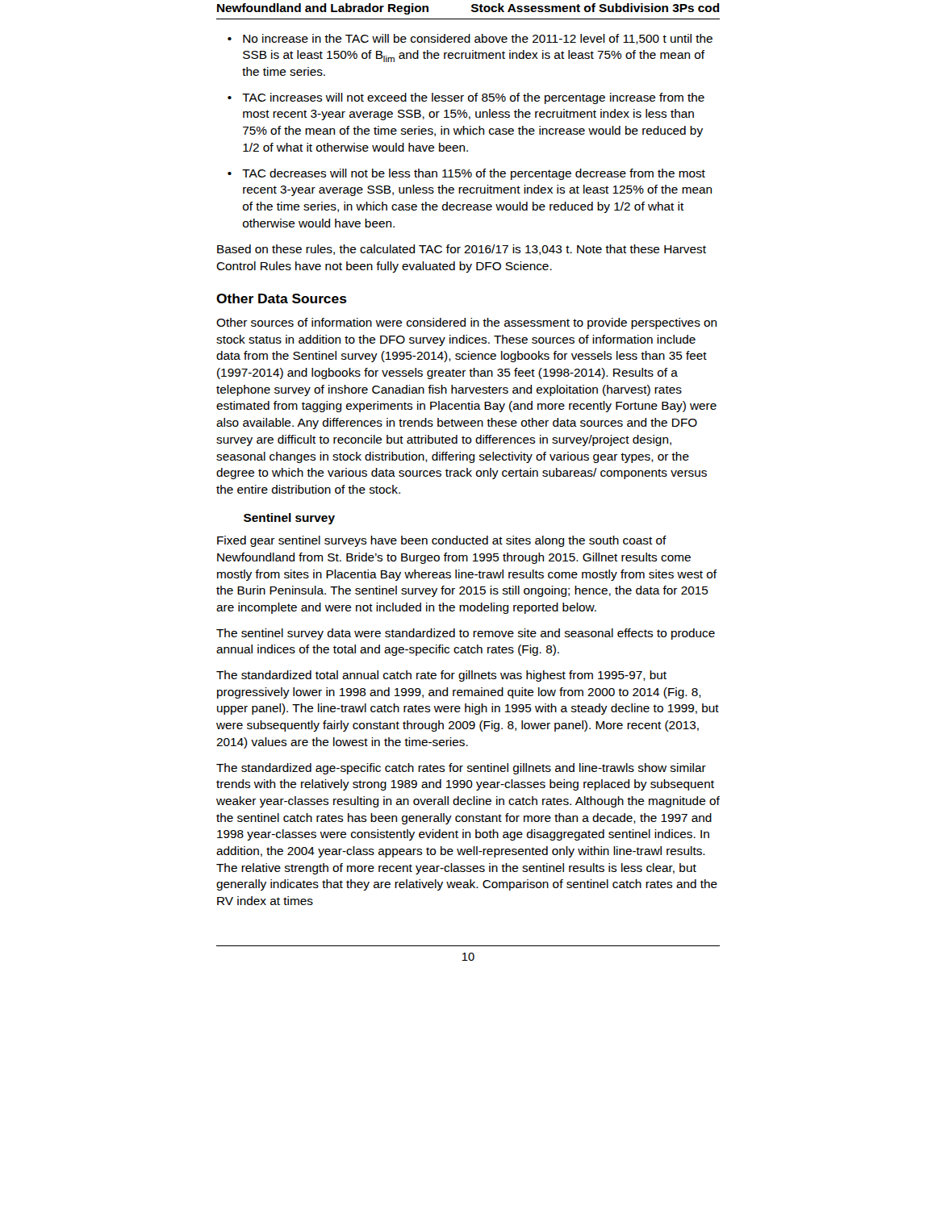Newfoundland and Labrador Region Stock Assessment of Subdivision 3Ps cod
No increase in the TAC will be considered above the 2011-12 level of 11,500 t until the SSB is at least 150% of Blim and the recruitment index is at least 75% of the mean of the time series.
TAC increases will not exceed the lesser of 85% of the percentage increase from the most recent 3-year average SSB, or 15%, unless the recruitment index is less than 75% of the mean of the time series, in which case the increase would be reduced by 1/2 of what it otherwise would have been.
TAC decreases will not be less than 115% of the percentage decrease from the most recent 3-year average SSB, unless the recruitment index is at least 125% of the mean of the time series, in which case the decrease would be reduced by 1/2 of what it otherwise would have been.
Based on these rules, the calculated TAC for 2016/17 is 13,043 t. Note that these Harvest Control Rules have not been fully evaluated by DFO Science.
Other Data Sources
Other sources of information were considered in the assessment to provide perspectives on stock status in addition to the DFO survey indices. These sources of information include data from the Sentinel survey (1995-2014), science logbooks for vessels less than 35 feet (1997-2014) and logbooks for vessels greater than 35 feet (1998-2014). Results of a telephone survey of inshore Canadian fish harvesters and exploitation (harvest) rates estimated from tagging experiments in Placentia Bay (and more recently Fortune Bay) were also available. Any differences in trends between these other data sources and the DFO survey are difficult to reconcile but attributed to differences in survey/project design, seasonal changes in stock distribution, differing selectivity of various gear types, or the degree to which the various data sources track only certain subareas/ components versus the entire distribution of the stock.
Sentinel survey
Fixed gear sentinel surveys have been conducted at sites along the south coast of Newfoundland from St. Bride’s to Burgeo from 1995 through 2015. Gillnet results come mostly from sites in Placentia Bay whereas line-trawl results come mostly from sites west of the Burin Peninsula. The sentinel survey for 2015 is still ongoing; hence, the data for 2015 are incomplete and were not included in the modeling reported below.
The sentinel survey data were standardized to remove site and seasonal effects to produce annual indices of the total and age-specific catch rates (Fig. 8).
The standardized total annual catch rate for gillnets was highest from 1995-97, but progressively lower in 1998 and 1999, and remained quite low from 2000 to 2014 (Fig. 8, upper panel). The line-trawl catch rates were high in 1995 with a steady decline to 1999, but were subsequently fairly constant through 2009 (Fig. 8, lower panel). More recent (2013, 2014) values are the lowest in the time-series.
The standardized age-specific catch rates for sentinel gillnets and line-trawls show similar trends with the relatively strong 1989 and 1990 year-classes being replaced by subsequent weaker year-classes resulting in an overall decline in catch rates. Although the magnitude of the sentinel catch rates has been generally constant for more than a decade, the 1997 and 1998 year-classes were consistently evident in both age disaggregated sentinel indices. In addition, the 2004 year-class appears to be well-represented only within line-trawl results. The relative strength of more recent year-classes in the sentinel results is less clear, but generally indicates that they are relatively weak. Comparison of sentinel catch rates and the RV index at times
10